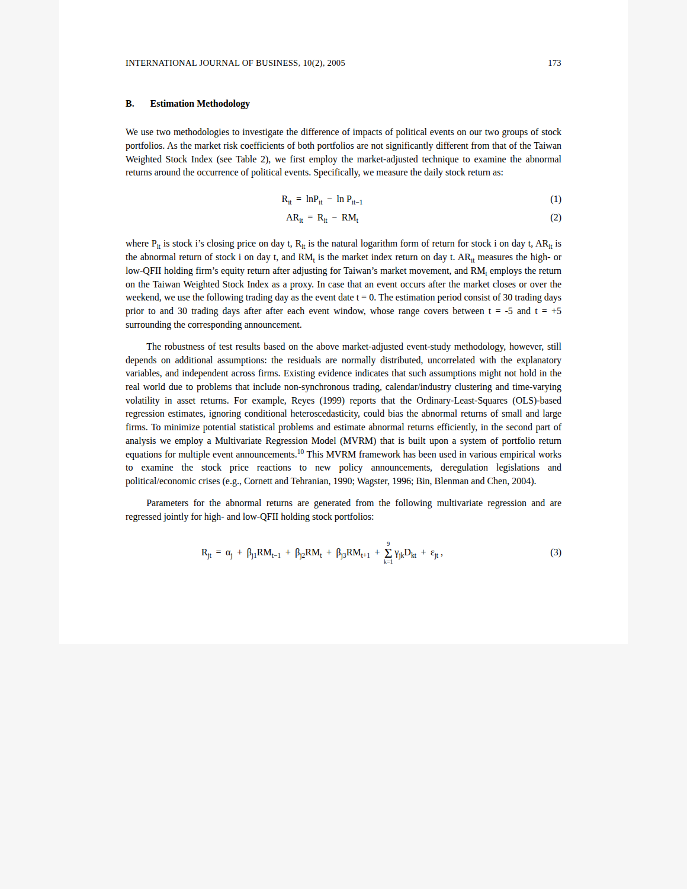International Journal of Business, 10(2), 2005 173
B. Estimation Methodology
We use two methodologies to investigate the difference of impacts of political events on our two groups of stock portfolios. As the market risk coefficients of both portfolios are not significantly different from that of the Taiwan Weighted Stock Index (see Table 2), we first employ the market-adjusted technique to examine the abnormal returns around the occurrence of political events. Specifically, we measure the daily stock return as:
Rit = lnPit − ln Pit−1
(1)
ARit = Rit − RMt
(2)
where Pit is stock i’s closing price on day t, Rit is the natural logarithm form of return for stock i on day t, ARit is the abnormal return of stock i on day t, and RMt is the market index return on day t. ARit measures the high- or low-QFII holding firm’s equity return after adjusting for Taiwan’s market movement, and RMt employs the return on the Taiwan Weighted Stock Index as a proxy. In case that an event occurs after the market closes or over the weekend, we use the following trading day as the event date t = 0. The estimation period consist of 30 trading days prior to and 30 trading days after after each event window, whose range covers between t = -5 and t = +5 surrounding the corresponding announcement.
The robustness of test results based on the above market-adjusted event-study methodology, however, still depends on additional assumptions: the residuals are normally distributed, uncorrelated with the explanatory variables, and independent across firms. Existing evidence indicates that such assumptions might not hold in the real world due to problems that include non-synchronous trading, calendar/industry clustering and time-varying volatility in asset returns. For example, Reyes (1999) reports that the Ordinary-Least-Squares (OLS)-based regression estimates, ignoring conditional heteroscedasticity, could bias the abnormal returns of small and large firms. To minimize potential statistical problems and estimate abnormal returns efficiently, in the second part of analysis we employ a Multivariate Regression Model (MVRM) that is built upon a system of portfolio return equations for multiple event announcements.10 This MVRM framework has been used in various empirical works to examine the stock price reactions to new policy announcements, deregulation legislations and political/economic crises (e.g., Cornett and Tehranian, 1990; Wagster, 1996; Bin, Blenman and Chen, 2004).
Parameters for the abnormal returns are generated from the following multivariate regression and are regressed jointly for high- and low-QFII holding stock portfolios:
Rjt = αj + βj1RMt−1 + βj2RMt + βj3RMt+1 +9 Σk=1 γjkDkt + εjt ,
(3)